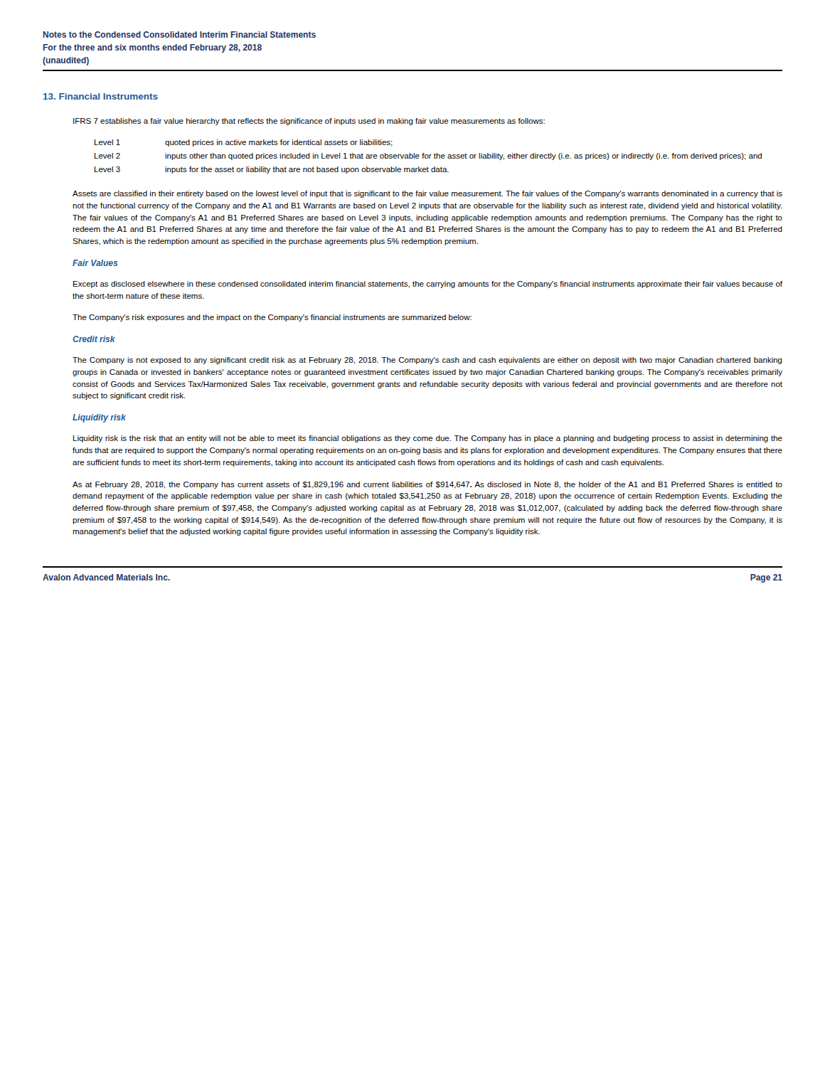Notes to the Condensed Consolidated Interim Financial Statements
For the three and six months ended February 28, 2018
(unaudited)
13. Financial Instruments
IFRS 7 establishes a fair value hierarchy that reflects the significance of inputs used in making fair value measurements as follows:
| Level 1 | quoted prices in active markets for identical assets or liabilities; |
| Level 2 | inputs other than quoted prices included in Level 1 that are observable for the asset or liability, either directly (i.e. as prices) or indirectly (i.e. from derived prices); and |
| Level 3 | inputs for the asset or liability that are not based upon observable market data. |
Assets are classified in their entirety based on the lowest level of input that is significant to the fair value measurement. The fair values of the Company's warrants denominated in a currency that is not the functional currency of the Company and the A1 and B1 Warrants are based on Level 2 inputs that are observable for the liability such as interest rate, dividend yield and historical volatility. The fair values of the Company's A1 and B1 Preferred Shares are based on Level 3 inputs, including applicable redemption amounts and redemption premiums. The Company has the right to redeem the A1 and B1 Preferred Shares at any time and therefore the fair value of the A1 and B1 Preferred Shares is the amount the Company has to pay to redeem the A1 and B1 Preferred Shares, which is the redemption amount as specified in the purchase agreements plus 5% redemption premium.
Fair Values
Except as disclosed elsewhere in these condensed consolidated interim financial statements, the carrying amounts for the Company's financial instruments approximate their fair values because of the short-term nature of these items.
The Company's risk exposures and the impact on the Company's financial instruments are summarized below:
Credit risk
The Company is not exposed to any significant credit risk as at February 28, 2018. The Company's cash and cash equivalents are either on deposit with two major Canadian chartered banking groups in Canada or invested in bankers' acceptance notes or guaranteed investment certificates issued by two major Canadian Chartered banking groups. The Company's receivables primarily consist of Goods and Services Tax/Harmonized Sales Tax receivable, government grants and refundable security deposits with various federal and provincial governments and are therefore not subject to significant credit risk.
Liquidity risk
Liquidity risk is the risk that an entity will not be able to meet its financial obligations as they come due. The Company has in place a planning and budgeting process to assist in determining the funds that are required to support the Company's normal operating requirements on an on-going basis and its plans for exploration and development expenditures. The Company ensures that there are sufficient funds to meet its short-term requirements, taking into account its anticipated cash flows from operations and its holdings of cash and cash equivalents.
As at February 28, 2018, the Company has current assets of $1,829,196 and current liabilities of $914,647. As disclosed in Note 8, the holder of the A1 and B1 Preferred Shares is entitled to demand repayment of the applicable redemption value per share in cash (which totaled $3,541,250 as at February 28, 2018) upon the occurrence of certain Redemption Events. Excluding the deferred flow-through share premium of $97,458, the Company's adjusted working capital as at February 28, 2018 was $1,012,007, (calculated by adding back the deferred flow-through share premium of $97,458 to the working capital of $914,549). As the de-recognition of the deferred flow-through share premium will not require the future out flow of resources by the Company, it is management's belief that the adjusted working capital figure provides useful information in assessing the Company's liquidity risk.
Avalon Advanced Materials Inc.
Page 21